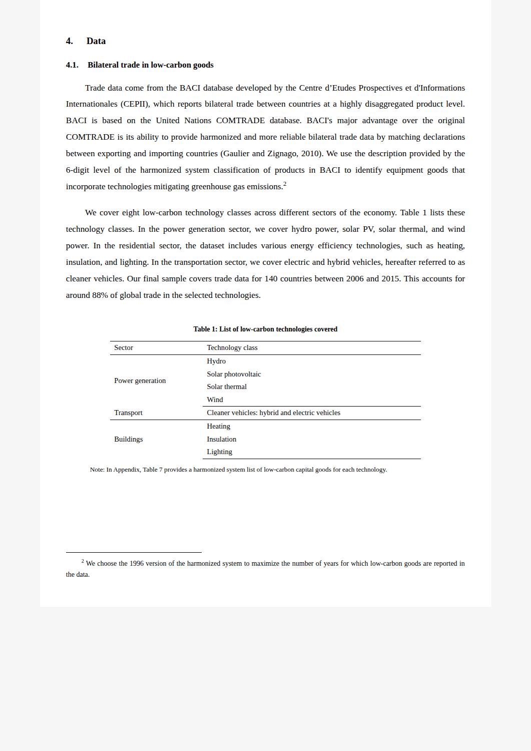4. Data
4.1. Bilateral trade in low-carbon goods
Trade data come from the BACI database developed by the Centre d’Etudes Prospectives et d'Informations Internationales (CEPII), which reports bilateral trade between countries at a highly disaggregated product level. BACI is based on the United Nations COMTRADE database. BACI's major advantage over the original COMTRADE is its ability to provide harmonized and more reliable bilateral trade data by matching declarations between exporting and importing countries (Gaulier and Zignago, 2010). We use the description provided by the 6-digit level of the harmonized system classification of products in BACI to identify equipment goods that incorporate technologies mitigating greenhouse gas emissions.2
We cover eight low-carbon technology classes across different sectors of the economy. Table 1 lists these technology classes. In the power generation sector, we cover hydro power, solar PV, solar thermal, and wind power. In the residential sector, the dataset includes various energy efficiency technologies, such as heating, insulation, and lighting. In the transportation sector, we cover electric and hybrid vehicles, hereafter referred to as cleaner vehicles. Our final sample covers trade data for 140 countries between 2006 and 2015. This accounts for around 88% of global trade in the selected technologies.
Table 1: List of low-carbon technologies covered
| Sector | Technology class |
| Power generation | Hydro |
| Solar photovoltaic |
| Solar thermal |
| Wind |
| Transport | Cleaner vehicles: hybrid and electric vehicles |
| Buildings | Heating |
| Insulation |
| Lighting |
Note: In Appendix, Table 7 provides a harmonized system list of low-carbon capital goods for each technology.
2 We choose the 1996 version of the harmonized system to maximize the number of years for which low-carbon goods are reported in the data.